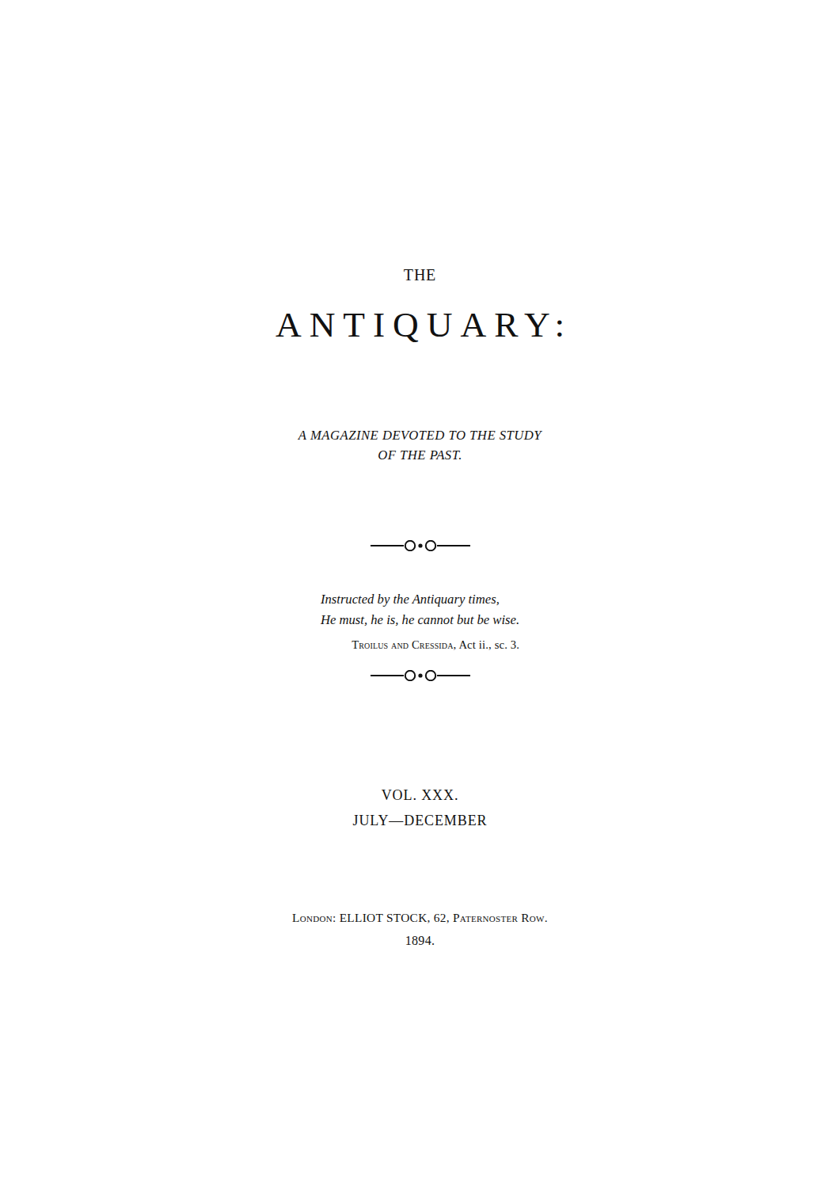THE
ANTIQUARY:
A MAGAZINE DEVOTED TO THE STUDY
OF THE PAST.
Instructed by the Antiquary times,
He must, he is, he cannot but be wise. Troilus and Cressida, Act ii., sc. 3.
VOL. XXX.
JULY—DECEMBER
London: ELLIOT STOCK, 62, Paternoster Row.
1894.